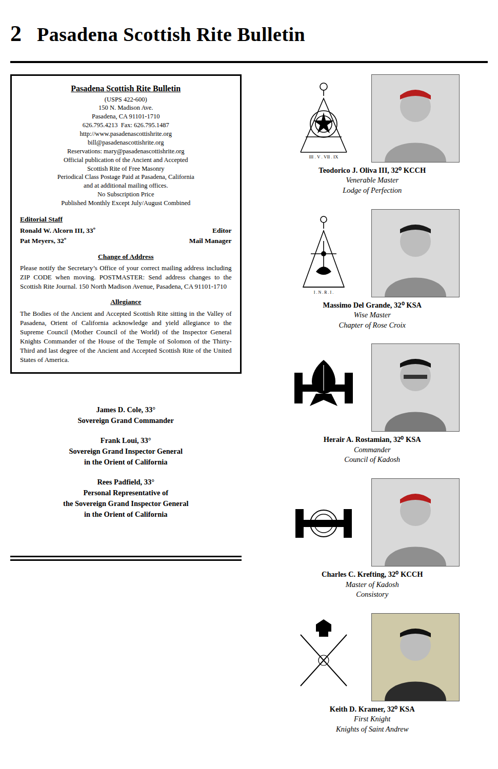2
Pasadena Scottish Rite Bulletin
Pasadena Scottish Rite Bulletin
(USPS 422-600)
150 N. Madison Ave.
Pasadena, CA 91101-1710
626.795.4213 Fax: 626.795.1487
http://www.pasadenascottishrite.org
bill@pasadenascottishrite.org
Reservations: mary@pasadenascottishrite.org
Official publication of the Ancient and Accepted
Scottish Rite of Free Masonry
Periodical Class Postage Paid at Pasadena, California
and at additional mailing offices.
No Subscription Price
Published Monthly Except July/August Combined
Editorial Staff
Ronald W. Alcorn III, 33º Editor
Pat Meyers, 32º Mail Manager
Change of Address
Please notify the Secretary’s Office of your correct mailing address including ZIP CODE when moving. POSTMASTER: Send address changes to the Scottish Rite Journal. 150 North Madison Avenue, Pasadena, CA 91101-1710
Allegiance
The Bodies of the Ancient and Accepted Scottish Rite sitting in the Valley of Pasadena, Orient of California acknowledge and yield allegiance to the Supreme Council (Mother Council of the World) of the Inspector General Knights Commander of the House of the Temple of Solomon of the Thirty-Third and last degree of the Ancient and Accepted Scottish Rite of the United States of America.
James D. Cole, 33°
Sovereign Grand Commander
Frank Loui, 33°
Sovereign Grand Inspector General
in the Orient of California
Rees Padfield, 33°
Personal Representative of
the Sovereign Grand Inspector General
in the Orient of California
III . V . VII . IX
Teodorico J. Oliva III, 32⁰ KCCH
Venerable Master
Lodge of Perfection
I . N . R . I .
Massimo Del Grande, 32⁰ KSA
Wise Master
Chapter of Rose Croix
Herair A. Rostamian, 32⁰ KSA
Commander
Council of Kadosh
XXXII
Charles C. Krefting, 32⁰ KCCH
Master of Kadosh
Consistory
Keith D. Kramer, 32⁰ KSA
First Knight
Knights of Saint Andrew